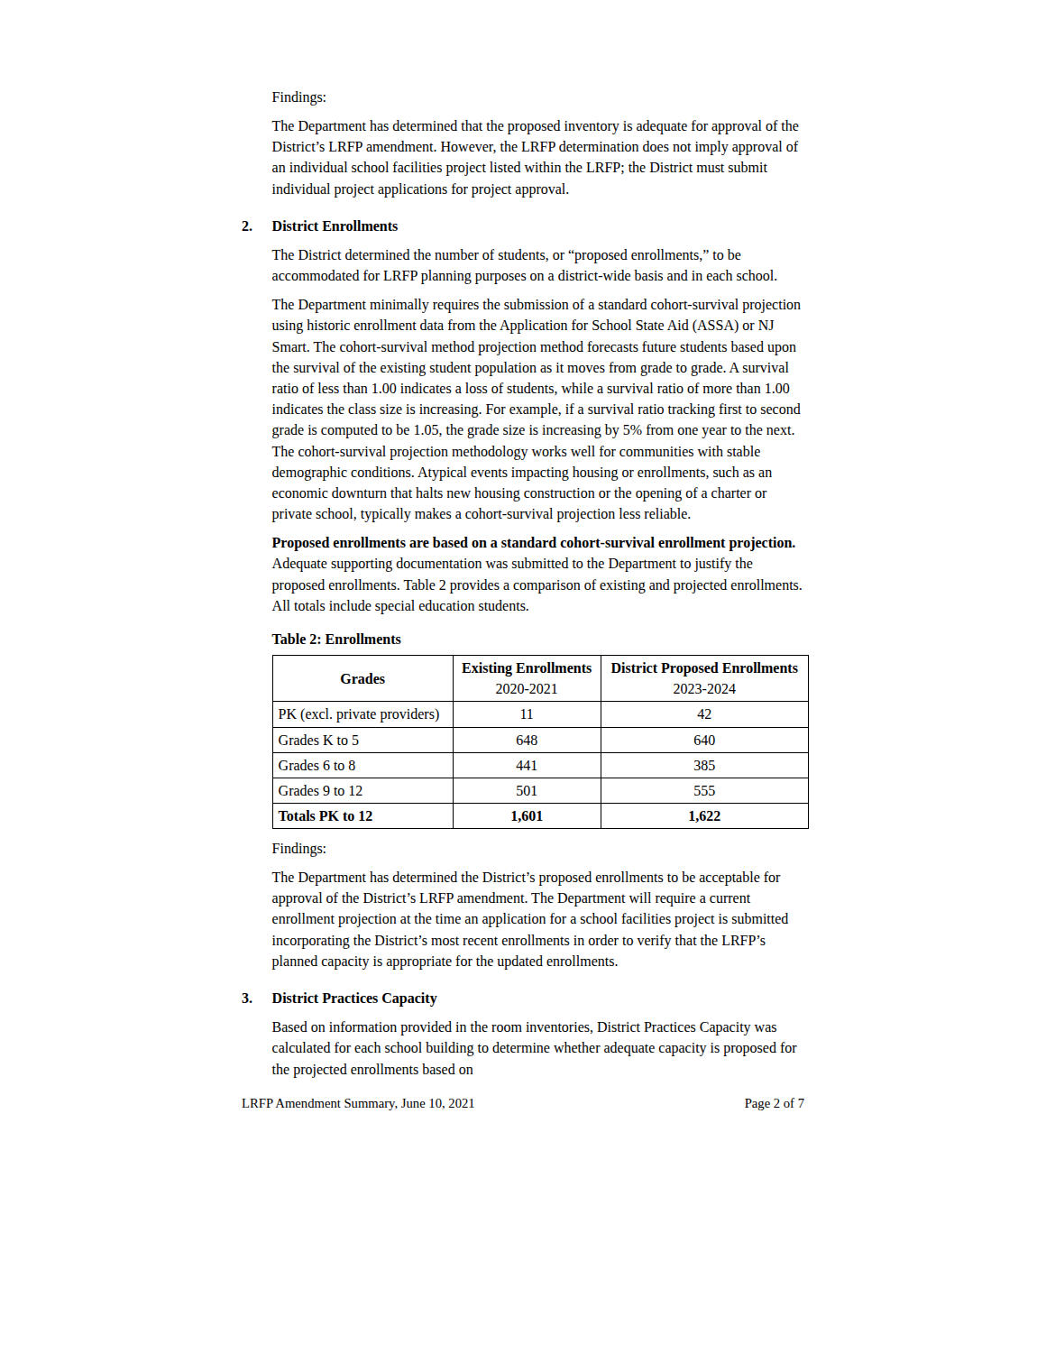Findings:
The Department has determined that the proposed inventory is adequate for approval of the District’s LRFP amendment. However, the LRFP determination does not imply approval of an individual school facilities project listed within the LRFP; the District must submit individual project applications for project approval.
2.
District Enrollments
The District determined the number of students, or “proposed enrollments,” to be accommodated for LRFP planning purposes on a district-wide basis and in each school.
The Department minimally requires the submission of a standard cohort-survival projection using historic enrollment data from the Application for School State Aid (ASSA) or NJ Smart. The cohort-survival method projection method forecasts future students based upon the survival of the existing student population as it moves from grade to grade. A survival ratio of less than 1.00 indicates a loss of students, while a survival ratio of more than 1.00 indicates the class size is increasing. For example, if a survival ratio tracking first to second grade is computed to be 1.05, the grade size is increasing by 5% from one year to the next. The cohort-survival projection methodology works well for communities with stable demographic conditions. Atypical events impacting housing or enrollments, such as an economic downturn that halts new housing construction or the opening of a charter or private school, typically makes a cohort-survival projection less reliable.
Proposed enrollments are based on a standard cohort-survival enrollment projection.
Adequate supporting documentation was submitted to the Department to justify the proposed enrollments. Table 2 provides a comparison of existing and projected enrollments. All totals include special education students.
Table 2: Enrollments
| Grades | Existing Enrollments 2020-2021 | District Proposed Enrollments 2023-2024 |
| --- | --- | --- |
| PK (excl. private providers) | 11 | 42 |
| Grades K to 5 | 648 | 640 |
| Grades 6 to 8 | 441 | 385 |
| Grades 9 to 12 | 501 | 555 |
| Totals PK to 12 | 1,601 | 1,622 |
Findings:
The Department has determined the District’s proposed enrollments to be acceptable for approval of the District’s LRFP amendment. The Department will require a current enrollment projection at the time an application for a school facilities project is submitted incorporating the District’s most recent enrollments in order to verify that the LRFP’s planned capacity is appropriate for the updated enrollments.
3.
District Practices Capacity
Based on information provided in the room inventories, District Practices Capacity was calculated for each school building to determine whether adequate capacity is proposed for the projected enrollments based on
LRFP Amendment Summary, June 10, 2021 Page 2 of 7